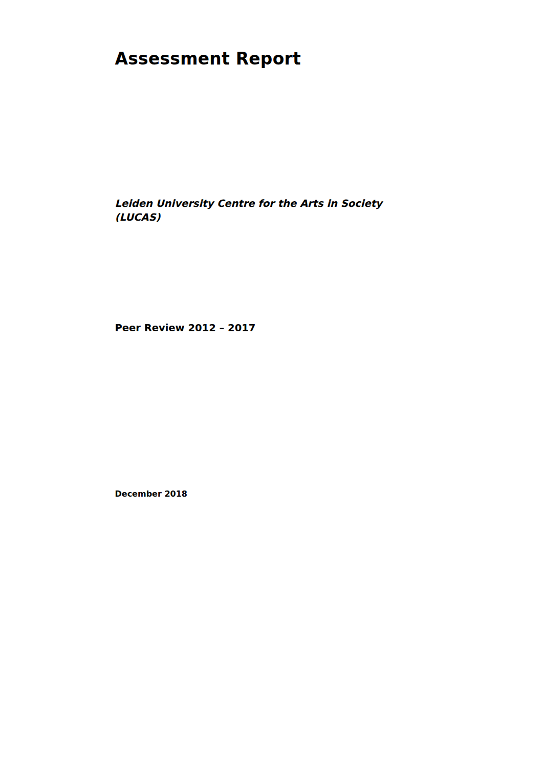Assessment Report
Leiden University Centre for the Arts in Society (LUCAS)
Peer Review 2012 – 2017
December 2018